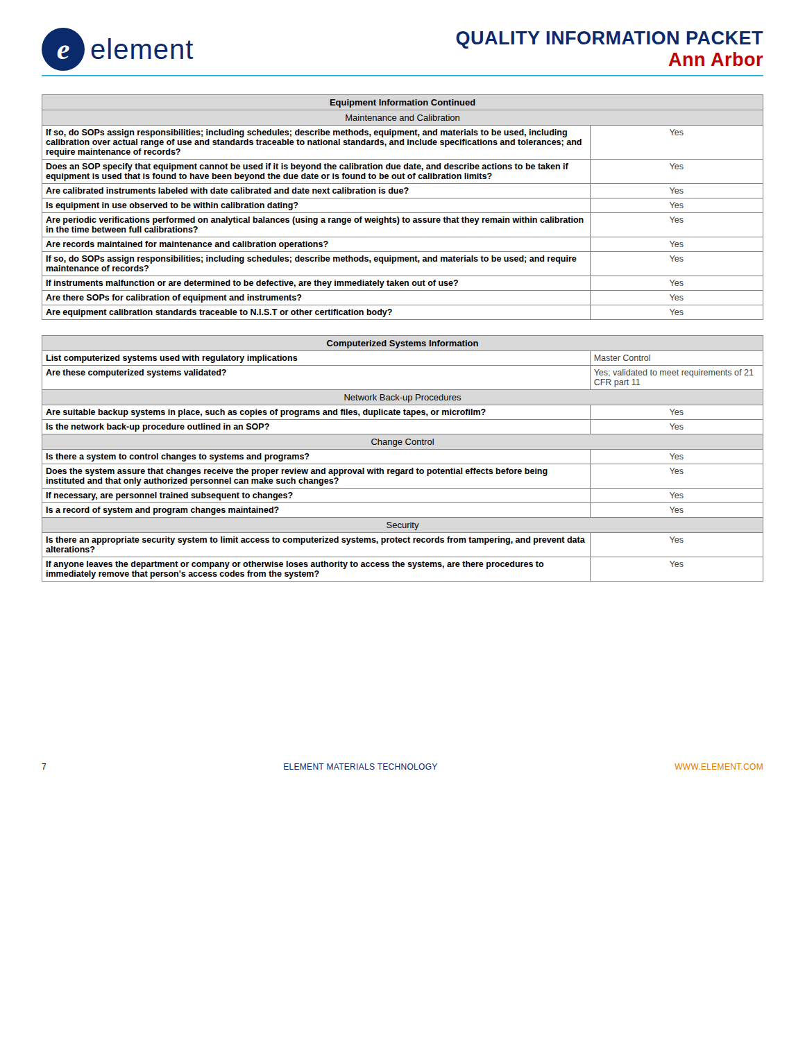e
element
QUALITY INFORMATION PACKET
Ann Arbor
| Equipment Information Continued |
| Maintenance and Calibration |
| If so, do SOPs assign responsibilities; including schedules; describe methods, equipment, and materials to be used, including calibration over actual range of use and standards traceable to national standards, and include specifications and tolerances; and require maintenance of records? | Yes |
| Does an SOP specify that equipment cannot be used if it is beyond the calibration due date, and describe actions to be taken if equipment is used that is found to have been beyond the due date or is found to be out of calibration limits? | Yes |
| Are calibrated instruments labeled with date calibrated and date next calibration is due? | Yes |
| Is equipment in use observed to be within calibration dating? | Yes |
| Are periodic verifications performed on analytical balances (using a range of weights) to assure that they remain within calibration in the time between full calibrations? | Yes |
| Are records maintained for maintenance and calibration operations? | Yes |
| If so, do SOPs assign responsibilities; including schedules; describe methods, equipment, and materials to be used; and require maintenance of records? | Yes |
| If instruments malfunction or are determined to be defective, are they immediately taken out of use? | Yes |
| Are there SOPs for calibration of equipment and instruments? | Yes |
| Are equipment calibration standards traceable to N.I.S.T or other certification body? | Yes |
| Computerized Systems Information |
| List computerized systems used with regulatory implications | Master Control |
| Are these computerized systems validated? | Yes; validated to meet requirements of 21 CFR part 11 |
| Network Back-up Procedures |
| Are suitable backup systems in place, such as copies of programs and files, duplicate tapes, or microfilm? | Yes |
| Is the network back-up procedure outlined in an SOP? | Yes |
| Change Control |
| Is there a system to control changes to systems and programs? | Yes |
| Does the system assure that changes receive the proper review and approval with regard to potential effects before being instituted and that only authorized personnel can make such changes? | Yes |
| If necessary, are personnel trained subsequent to changes? | Yes |
| Is a record of system and program changes maintained? | Yes |
| Security |
| Is there an appropriate security system to limit access to computerized systems, protect records from tampering, and prevent data alterations? | Yes |
| If anyone leaves the department or company or otherwise loses authority to access the systems, are there procedures to immediately remove that person's access codes from the system? | Yes |
7
ELEMENT MATERIALS TECHNOLOGY
WWW.ELEMENT.COM